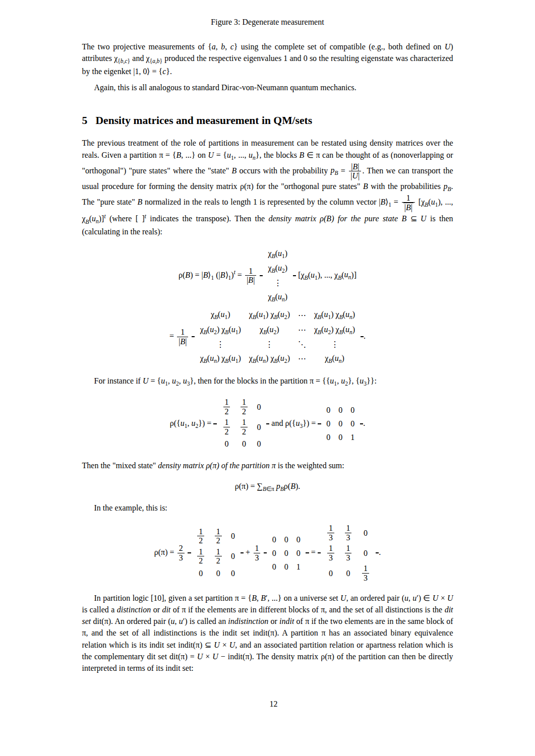Figure 3: Degenerate measurement
The two projective measurements of {a, b, c} using the complete set of compatible (e.g., both defined on U) attributes χ{b,c} and χ{a,b} produced the respective eigenvalues 1 and 0 so the resulting eigenstate was characterized by the eigenket |1, 0⟩ = {c}.
Again, this is all analogous to standard Dirac-von-Neumann quantum mechanics.
5 Density matrices and measurement in QM/sets
The previous treatment of the role of partitions in measurement can be restated using density matrices over the reals. Given a partition π = {B, ...} on U = {u1, ..., un}, the blocks B ∈ π can be thought of as (nonoverlapping or "orthogonal") "pure states" where the "state" B occurs with the probability pB = |B||U|. Then we can transport the usual procedure for forming the density matrix ρ(π) for the "orthogonal pure states" B with the probabilities pB. The "pure state" B normalized in the reals to length 1 is represented by the column vector |B⟩1 = 1|B| [χB(u1), ..., χB(un)]t (where [ ]t indicates the transpose). Then the density matrix ρ(B) for the pure state B ⊆ U is then (calculating in the reals):
ρ(B) = |B⟩1 (|B⟩1)t = 1|B|
| χ B ( u 1 ) |
| χ B ( u 2 ) |
| ⋮ |
| χ B ( u n ) |
[χB(u1), ..., χB(un)] = 1|B|
| χ B ( u 1 ) | χ B ( u 1 ) χ B ( u 2 ) | ⋯ | χ B ( u 1 ) χ B ( u n ) |
| χ B ( u 2 ) χ B ( u 1 ) | χ B ( u 2 ) | ⋯ | χ B ( u 2 ) χ B ( u n ) |
| ⋮ | ⋮ | ⋱ | ⋮ |
| χ B ( u n ) χ B ( u 1 ) | χ B ( u n ) χ B ( u 2 ) | ⋯ | χ B ( u n ) |
.
For instance if U = {u1, u2, u3}, then for the blocks in the partition π = {{u1, u2}, {u3}}:
ρ({u1, u2}) =
| 1 2 | 1 2 | 0 |
| 1 2 | 1 2 | 0 |
| 0 | 0 | 0 |
and ρ({u3}) =
| 0 | 0 | 0 |
| 0 | 0 | 0 |
| 0 | 0 | 1 |
.
Then the "mixed state" density matrix ρ(π) of the partition π is the weighted sum:
ρ(π) = ∑B∈π pBρ(B).
In the example, this is:
ρ(π) = 23
| 1 2 | 1 2 | 0 |
| 1 2 | 1 2 | 0 |
| 0 | 0 | 0 |
+ 13
| 0 | 0 | 0 |
| 0 | 0 | 0 |
| 0 | 0 | 1 |
=
| 1 3 | 1 3 | 0 |
| 1 3 | 1 3 | 0 |
| 0 | 0 | 1 3 |
.
In partition logic [10], given a set partition π = {B, B′, ...} on a universe set U, an ordered pair (u, u′) ∈ U × U is called a distinction or dit of π if the elements are in different blocks of π, and the set of all distinctions is the dit set dit(π). An ordered pair (u, u′) is called an indistinction or indit of π if the two elements are in the same block of π, and the set of all indistinctions is the indit set indit(π). A partition π has an associated binary equivalence relation which is its indit set indit(π) ⊆ U × U, and an associated partition relation or apartness relation which is the complementary dit set dit(π) = U × U − indit(π). The density matrix ρ(π) of the partition can then be directly interpreted in terms of its indit set:
12